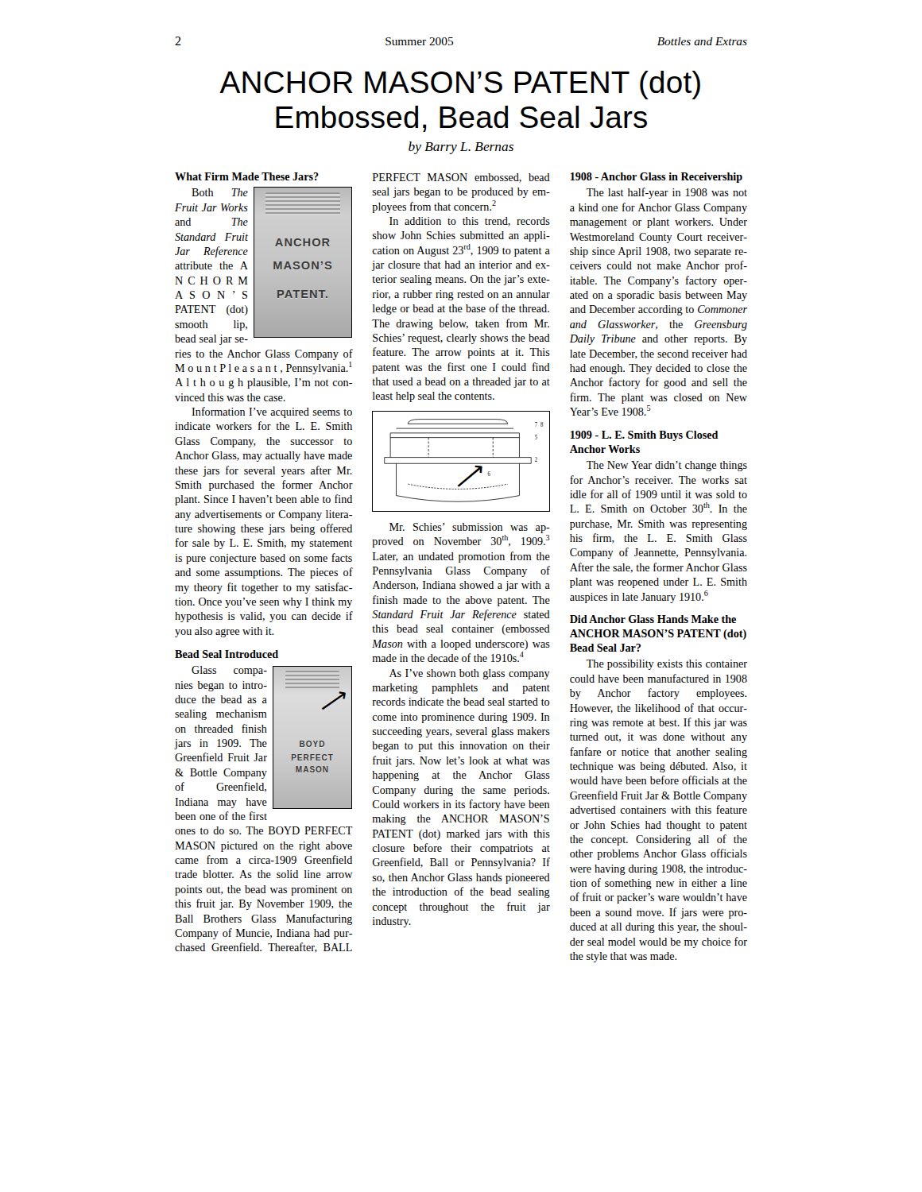2
Summer 2005
Bottles and Extras
ANCHOR MASON’S PATENT (dot)
Embossed, Bead Seal Jars
by Barry L. Bernas
What Firm Made These Jars?
ANCHOR
MASON’S
PATENT.
Both The Fruit Jar Works and The Standard Fruit Jar Reference attribute the A N C H O R M A S O N ’ S PATENT (dot) smooth lip, bead seal jar series to the Anchor Glass Company of M o u n t P l e a s a n t , Pennsylvania.1 A l t h o u g h plausible, I’m not convinced this was the case.
Information I’ve acquired seems to indicate workers for the L. E. Smith Glass Company, the successor to Anchor Glass, may actually have made these jars for several years after Mr. Smith purchased the former Anchor plant. Since I haven’t been able to find any advertisements or Company literature showing these jars being offered for sale by L. E. Smith, my statement is pure conjecture based on some facts and some assumptions. The pieces of my theory fit together to my satisfaction. Once you’ve seen why I think my hypothesis is valid, you can decide if you also agree with it.
Bead Seal Introduced
⟶
BOYD
PERFECT
MASON
Glass companies began to introduce the bead as a sealing mechanism on threaded finish jars in 1909. The Greenfield Fruit Jar & Bottle Company of Greenfield, Indiana may have been one of the first ones to do so. The BOYD PERFECT MASON pictured on the right above came from a circa-1909 Greenfield trade blotter. As the solid line arrow points out, the bead was prominent on this fruit jar. By November 1909, the Ball Brothers Glass Manufacturing Company of Muncie, Indiana had purchased Greenfield. Thereafter, BALL PERFECT MASON embossed, bead seal jars began to be produced by employees from that concern.2
In addition to this trend, records show John Schies submitted an application on August 23rd, 1909 to patent a jar closure that had an interior and exterior sealing means. On the jar’s exterior, a rubber ring rested on an annular ledge or bead at the base of the thread. The drawing below, taken from Mr. Schies’ request, clearly shows the bead feature. The arrow points at it. This patent was the first one I could find that used a bead on a threaded jar to at least help seal the contents.
7 8 5 2 6
⟶
Mr. Schies’ submission was approved on November 30th, 1909.3 Later, an undated promotion from the Pennsylvania Glass Company of Anderson, Indiana showed a jar with a finish made to the above patent. The Standard Fruit Jar Reference stated this bead seal container (embossed Mason with a looped underscore) was made in the decade of the 1910s.4
As I’ve shown both glass company marketing pamphlets and patent records indicate the bead seal started to come into prominence during 1909. In succeeding years, several glass makers began to put this innovation on their fruit jars. Now let’s look at what was happening at the Anchor Glass Company during the same periods. Could workers in its factory have been making the ANCHOR MASON’S PATENT (dot) marked jars with this closure before their compatriots at Greenfield, Ball or Pennsylvania? If so, then Anchor Glass hands pioneered the introduction of the bead sealing concept throughout the fruit jar industry.
1908 - Anchor Glass in Receivership
The last half-year in 1908 was not a kind one for Anchor Glass Company management or plant workers. Under Westmoreland County Court receivership since April 1908, two separate receivers could not make Anchor profitable. The Company’s factory operated on a sporadic basis between May and December according to Commoner and Glassworker, the Greensburg Daily Tribune and other reports. By late December, the second receiver had had enough. They decided to close the Anchor factory for good and sell the firm. The plant was closed on New Year’s Eve 1908.5
1909 - L. E. Smith Buys Closed Anchor Works
The New Year didn’t change things for Anchor’s receiver. The works sat idle for all of 1909 until it was sold to L. E. Smith on October 30th. In the purchase, Mr. Smith was representing his firm, the L. E. Smith Glass Company of Jeannette, Pennsylvania. After the sale, the former Anchor Glass plant was reopened under L. E. Smith auspices in late January 1910.6
Did Anchor Glass Hands Make the ANCHOR MASON’S PATENT (dot) Bead Seal Jar?
The possibility exists this container could have been manufactured in 1908 by Anchor factory employees. However, the likelihood of that occurring was remote at best. If this jar was turned out, it was done without any fanfare or notice that another sealing technique was being débuted. Also, it would have been before officials at the Greenfield Fruit Jar & Bottle Company advertised containers with this feature or John Schies had thought to patent the concept. Considering all of the other problems Anchor Glass officials were having during 1908, the introduction of something new in either a line of fruit or packer’s ware wouldn’t have been a sound move. If jars were produced at all during this year, the shoulder seal model would be my choice for the style that was made.